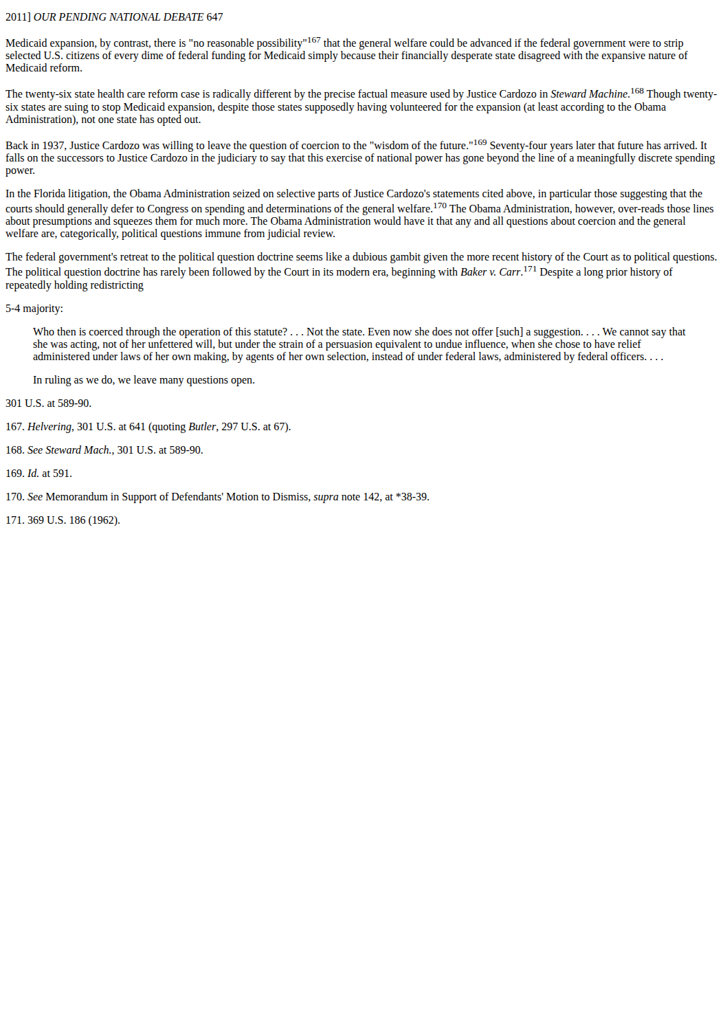2011] OUR PENDING NATIONAL DEBATE 647
Medicaid expansion, by contrast, there is "no reasonable possibility"167 that the general welfare could be advanced if the federal government were to strip selected U.S. citizens of every dime of federal funding for Medicaid simply because their financially desperate state disagreed with the expansive nature of Medicaid reform.
The twenty-six state health care reform case is radically different by the precise factual measure used by Justice Cardozo in Steward Machine.168 Though twenty-six states are suing to stop Medicaid expansion, despite those states supposedly having volunteered for the expansion (at least according to the Obama Administration), not one state has opted out.
Back in 1937, Justice Cardozo was willing to leave the question of coercion to the "wisdom of the future."169 Seventy-four years later that future has arrived. It falls on the successors to Justice Cardozo in the judiciary to say that this exercise of national power has gone beyond the line of a meaningfully discrete spending power.
In the Florida litigation, the Obama Administration seized on selective parts of Justice Cardozo's statements cited above, in particular those suggesting that the courts should generally defer to Congress on spending and determinations of the general welfare.170 The Obama Administration, however, over-reads those lines about presumptions and squeezes them for much more. The Obama Administration would have it that any and all questions about coercion and the general welfare are, categorically, political questions immune from judicial review.
The federal government's retreat to the political question doctrine seems like a dubious gambit given the more recent history of the Court as to political questions. The political question doctrine has rarely been followed by the Court in its modern era, beginning with Baker v. Carr.171 Despite a long prior history of repeatedly holding redistricting
5-4 majority:
Who then is coerced through the operation of this statute? . . . Not the state. Even now she does not offer [such] a suggestion. . . . We cannot say that she was acting, not of her unfettered will, but under the strain of a persuasion equivalent to undue influence, when she chose to have relief administered under laws of her own making, by agents of her own selection, instead of under federal laws, administered by federal officers. . . .
In ruling as we do, we leave many questions open.
301 U.S. at 589-90.
167. Helvering, 301 U.S. at 641 (quoting Butler, 297 U.S. at 67).
168. See Steward Mach., 301 U.S. at 589-90.
169. Id. at 591.
170. See Memorandum in Support of Defendants' Motion to Dismiss, supra note 142, at *38-39.
171. 369 U.S. 186 (1962).